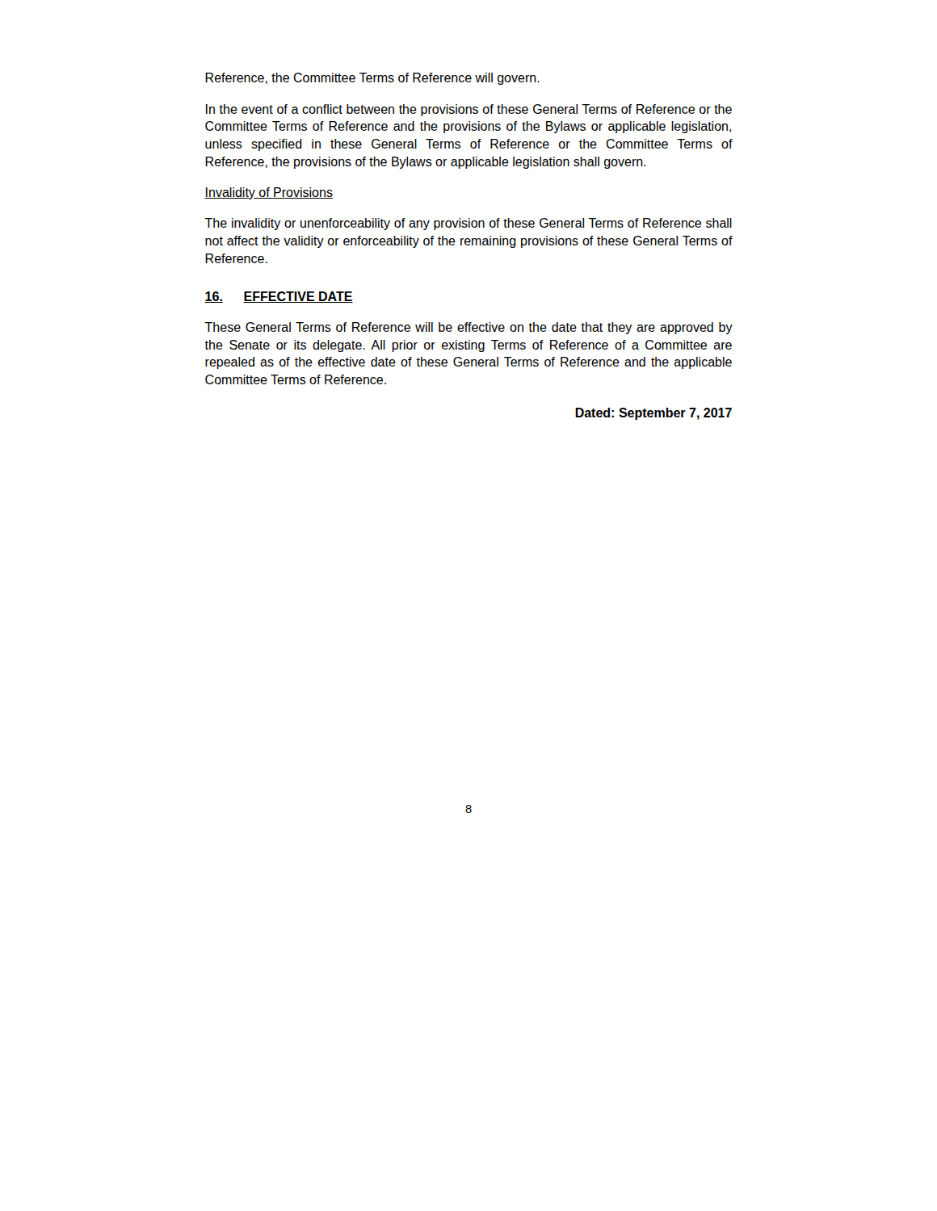Reference, the Committee Terms of Reference will govern.
In the event of a conflict between the provisions of these General Terms of Reference or the Committee Terms of Reference and the provisions of the Bylaws or applicable legislation, unless specified in these General Terms of Reference or the Committee Terms of Reference, the provisions of the Bylaws or applicable legislation shall govern.
Invalidity of Provisions
The invalidity or unenforceability of any provision of these General Terms of Reference shall not affect the validity or enforceability of the remaining provisions of these General Terms of Reference.
16. EFFECTIVE DATE
These General Terms of Reference will be effective on the date that they are approved by the Senate or its delegate. All prior or existing Terms of Reference of a Committee are repealed as of the effective date of these General Terms of Reference and the applicable Committee Terms of Reference.
Dated: September 7, 2017
8